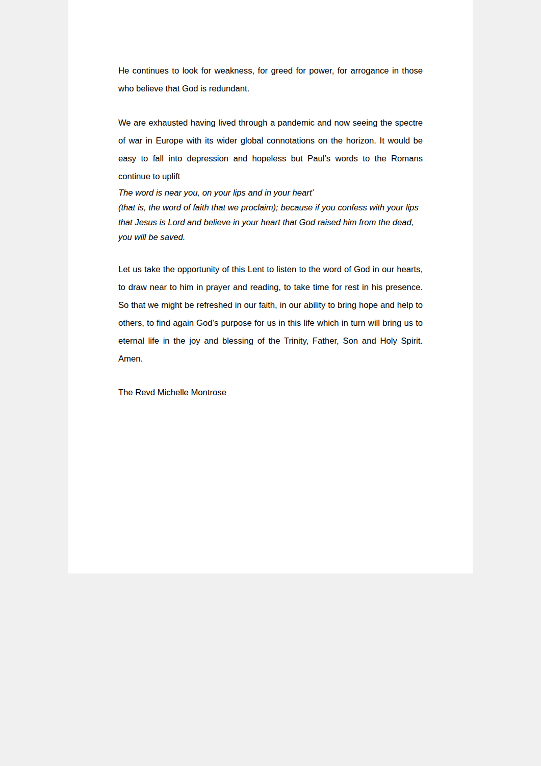He continues to look for weakness, for greed for power, for arrogance in those who believe that God is redundant.
We are exhausted having lived through a pandemic and now seeing the spectre of war in Europe with its wider global connotations on the horizon. It would be easy to fall into depression and hopeless but Paul’s words to the Romans continue to uplift
The word is near you, on your lips and in your heart’
(that is, the word of faith that we proclaim); because if you confess with your lips that Jesus is Lord and believe in your heart that God raised him from the dead, you will be saved.
Let us take the opportunity of this Lent to listen to the word of God in our hearts, to draw near to him in prayer and reading, to take time for rest in his presence. So that we might be refreshed in our faith, in our ability to bring hope and help to others, to find again God’s purpose for us in this life which in turn will bring us to eternal life in the joy and blessing of the Trinity, Father, Son and Holy Spirit. Amen.
The Revd Michelle Montrose